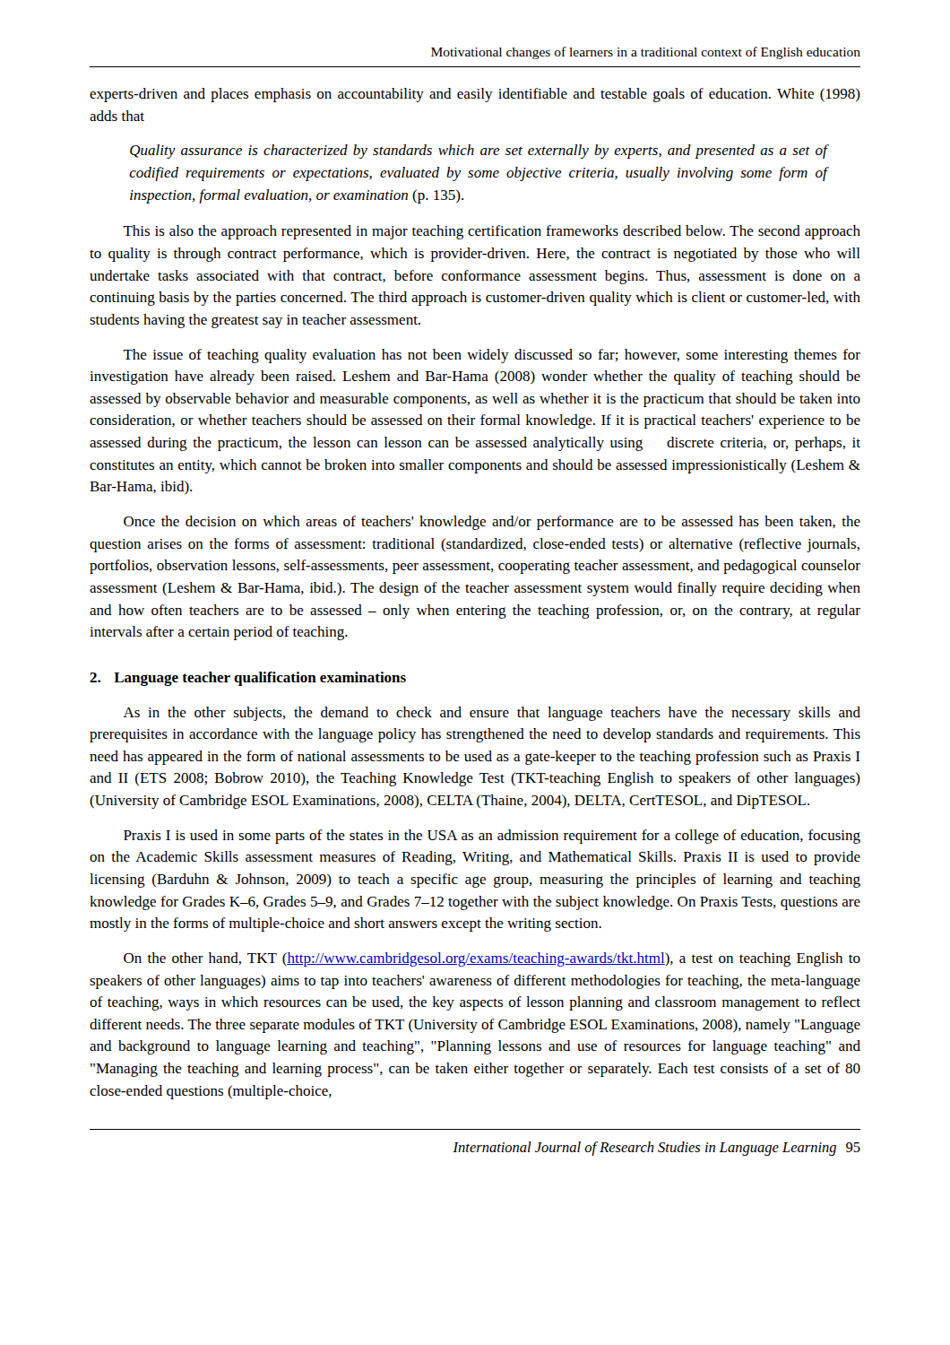Motivational changes of learners in a traditional context of English education
experts-driven and places emphasis on accountability and easily identifiable and testable goals of education. White (1998) adds that
Quality assurance is characterized by standards which are set externally by experts, and presented as a set of codified requirements or expectations, evaluated by some objective criteria, usually involving some form of inspection, formal evaluation, or examination (p. 135).
This is also the approach represented in major teaching certification frameworks described below. The second approach to quality is through contract performance, which is provider-driven. Here, the contract is negotiated by those who will undertake tasks associated with that contract, before conformance assessment begins. Thus, assessment is done on a continuing basis by the parties concerned. The third approach is customer-driven quality which is client or customer-led, with students having the greatest say in teacher assessment.
The issue of teaching quality evaluation has not been widely discussed so far; however, some interesting themes for investigation have already been raised. Leshem and Bar-Hama (2008) wonder whether the quality of teaching should be assessed by observable behavior and measurable components, as well as whether it is the practicum that should be taken into consideration, or whether teachers should be assessed on their formal knowledge. If it is practical teachers' experience to be assessed during the practicum, the lesson can lesson can be assessed analytically using discrete criteria, or, perhaps, it constitutes an entity, which cannot be broken into smaller components and should be assessed impressionistically (Leshem & Bar-Hama, ibid).
Once the decision on which areas of teachers' knowledge and/or performance are to be assessed has been taken, the question arises on the forms of assessment: traditional (standardized, close-ended tests) or alternative (reflective journals, portfolios, observation lessons, self-assessments, peer assessment, cooperating teacher assessment, and pedagogical counselor assessment (Leshem & Bar-Hama, ibid.). The design of the teacher assessment system would finally require deciding when and how often teachers are to be assessed – only when entering the teaching profession, or, on the contrary, at regular intervals after a certain period of teaching.
2. Language teacher qualification examinations
As in the other subjects, the demand to check and ensure that language teachers have the necessary skills and prerequisites in accordance with the language policy has strengthened the need to develop standards and requirements. This need has appeared in the form of national assessments to be used as a gate-keeper to the teaching profession such as Praxis I and II (ETS 2008; Bobrow 2010), the Teaching Knowledge Test (TKT-teaching English to speakers of other languages) (University of Cambridge ESOL Examinations, 2008), CELTA (Thaine, 2004), DELTA, CertTESOL, and DipTESOL.
Praxis I is used in some parts of the states in the USA as an admission requirement for a college of education, focusing on the Academic Skills assessment measures of Reading, Writing, and Mathematical Skills. Praxis II is used to provide licensing (Barduhn & Johnson, 2009) to teach a specific age group, measuring the principles of learning and teaching knowledge for Grades K–6, Grades 5–9, and Grades 7–12 together with the subject knowledge. On Praxis Tests, questions are mostly in the forms of multiple-choice and short answers except the writing section.
On the other hand, TKT (http://www.cambridgesol.org/exams/teaching-awards/tkt.html), a test on teaching English to speakers of other languages) aims to tap into teachers' awareness of different methodologies for teaching, the meta-language of teaching, ways in which resources can be used, the key aspects of lesson planning and classroom management to reflect different needs. The three separate modules of TKT (University of Cambridge ESOL Examinations, 2008), namely "Language and background to language learning and teaching", "Planning lessons and use of resources for language teaching" and "Managing the teaching and learning process", can be taken either together or separately. Each test consists of a set of 80 close-ended questions (multiple-choice,
International Journal of Research Studies in Language Learning95